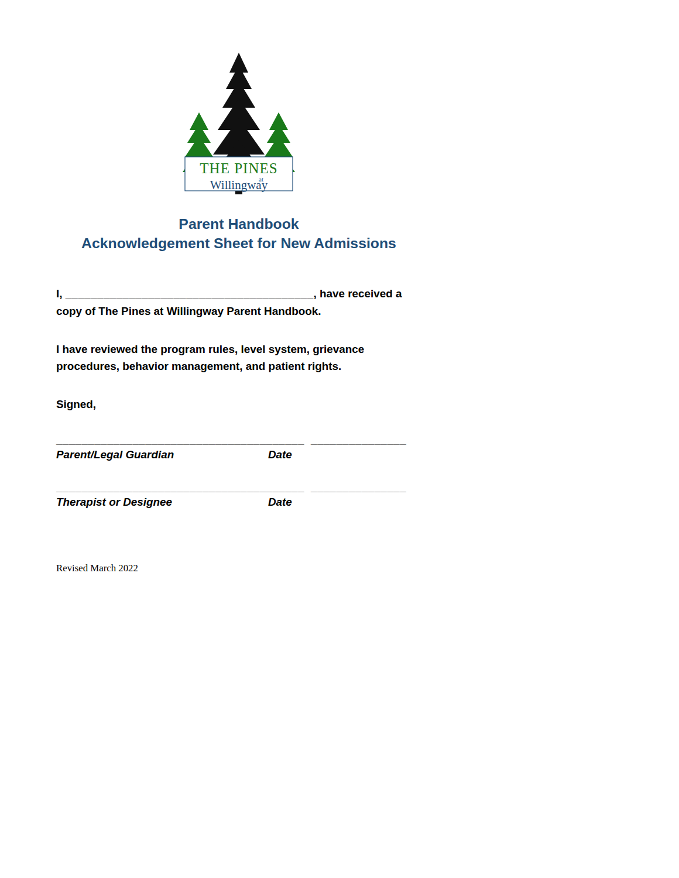THE PINES at Willingway
Parent Handbook
Acknowledgement Sheet for New Admissions
I, _______________________________________, have received a copy of The Pines at Willingway Parent Handbook.
I have reviewed the program rules, level system, grievance procedures, behavior management, and patient rights.
Signed,
_______________________________________ _______________
Parent/Legal Guardian Date
_______________________________________ _______________
Therapist or Designee Date
Revised March 2022